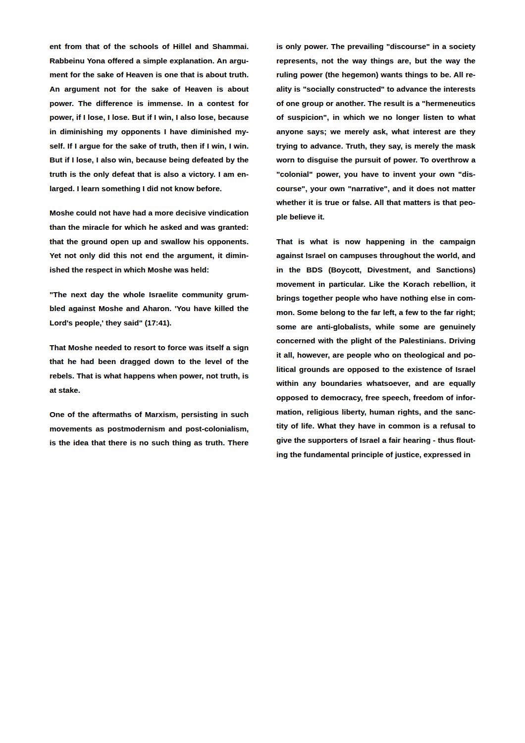ent from that of the schools of Hillel and Shammai. Rabbeinu Yona offered a simple explanation. An argument for the sake of Heaven is one that is about truth. An argument not for the sake of Heaven is about power. The difference is immense. In a contest for power, if I lose, I lose. But if I win, I also lose, because in diminishing my opponents I have diminished myself. If I argue for the sake of truth, then if I win, I win. But if I lose, I also win, because being defeated by the truth is the only defeat that is also a victory. I am enlarged. I learn something I did not know before.
Moshe could not have had a more decisive vindication than the miracle for which he asked and was granted: that the ground open up and swallow his opponents. Yet not only did this not end the argument, it diminished the respect in which Moshe was held:
"The next day the whole Israelite community grumbled against Moshe and Aharon. 'You have killed the Lord's people,' they said" (17:41).
That Moshe needed to resort to force was itself a sign that he had been dragged down to the level of the rebels. That is what happens when power, not truth, is at stake.
One of the aftermaths of Marxism, persisting in such movements as postmodernism and post-colonialism, is the idea that there is no such thing as truth. There is only power. The prevailing "discourse" in a society represents, not the way things are, but the way the ruling power (the hegemon) wants things to be. All reality is "socially constructed" to advance the interests of one group or another. The result is a "hermeneutics of suspicion", in which we no longer listen to what anyone says; we merely ask, what interest are they trying to advance. Truth, they say, is merely the mask worn to disguise the pursuit of power. To overthrow a "colonial" power, you have to invent your own "discourse", your own "narrative", and it does not matter whether it is true or false. All that matters is that people believe it.
That is what is now happening in the campaign against Israel on campuses throughout the world, and in the BDS (Boycott, Divestment, and Sanctions) movement in particular. Like the Korach rebellion, it brings together people who have nothing else in common. Some belong to the far left, a few to the far right; some are anti-globalists, while some are genuinely concerned with the plight of the Palestinians. Driving it all, however, are people who on theological and political grounds are opposed to the existence of Israel within any boundaries whatsoever, and are equally opposed to democracy, free speech, freedom of information, religious liberty, human rights, and the sanctity of life. What they have in common is a refusal to give the supporters of Israel a fair hearing - thus flouting the fundamental principle of justice, expressed in